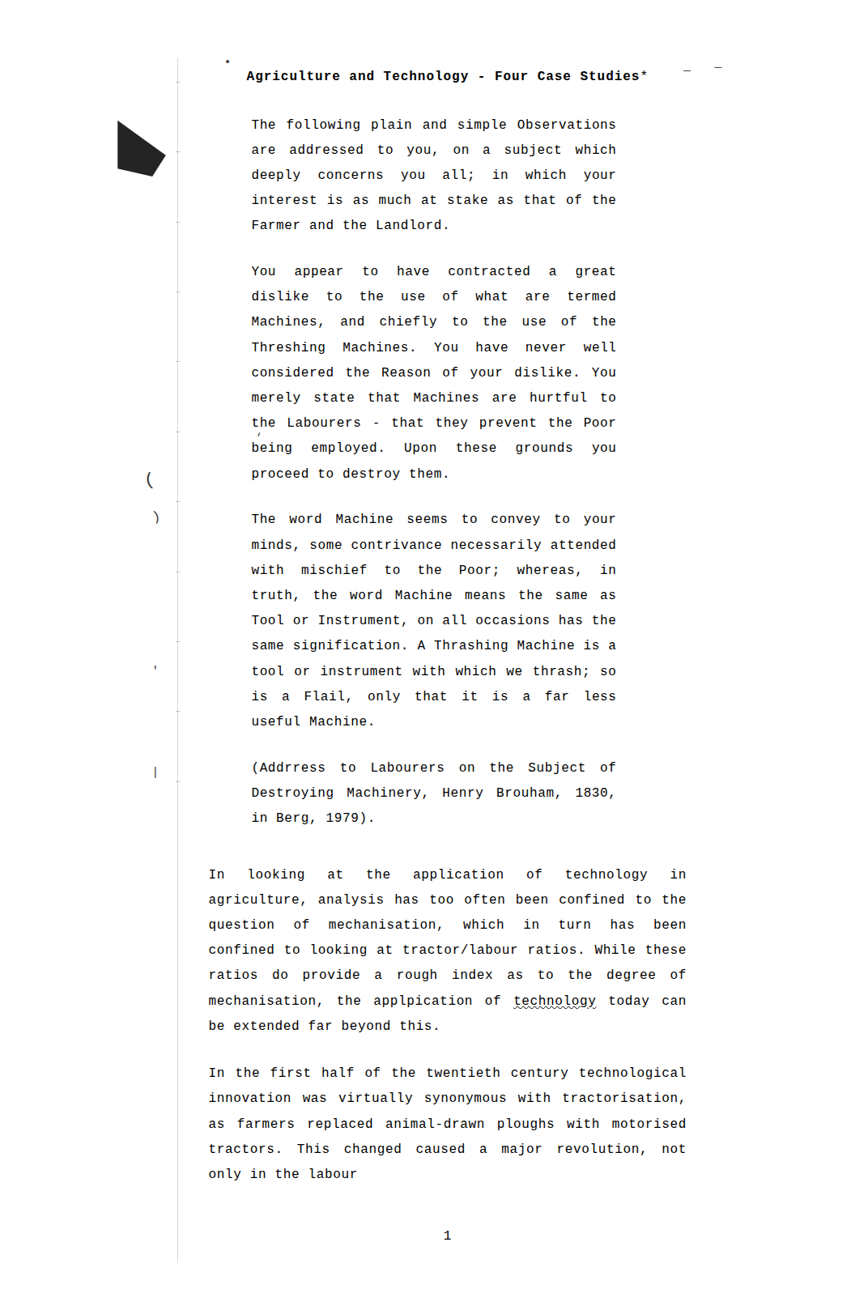(
)
'
|
—
—
•
‘
Agriculture and Technology - Four Case Studies*
The following plain and simple Observations are addressed to you, on a subject which deeply concerns you all; in which your interest is as much at stake as that of the Farmer and the Landlord.
You appear to have contracted a great dislike to the use of what are termed Machines, and chiefly to the use of the Threshing Machines. You have never well considered the Reason of your dislike. You merely state that Machines are hurtful to the Labourers - that they prevent the Poor being employed. Upon these grounds you proceed to destroy them.
The word Machine seems to convey to your minds, some contrivance necessarily attended with mischief to the Poor; whereas, in truth, the word Machine means the same as Tool or Instrument, on all occasions has the same signification. A Thrashing Machine is a tool or instrument with which we thrash; so is a Flail, only that it is a far less useful Machine.
(Addrress to Labourers on the Subject of Destroying Machinery, Henry Brouham, 1830, in Berg, 1979).
In looking at the application of technology in agriculture, analysis has too often been confined to the question of mechanisation, which in turn has been confined to looking at tractor/labour ratios. While these ratios do provide a rough index as to the degree of mechanisation, the applpication of technology today can be extended far beyond this.
In the first half of the twentieth century technological innovation was virtually synonymous with tractorisation, as farmers replaced animal-drawn ploughs with motorised tractors. This changed caused a major revolution, not only in the labour
1